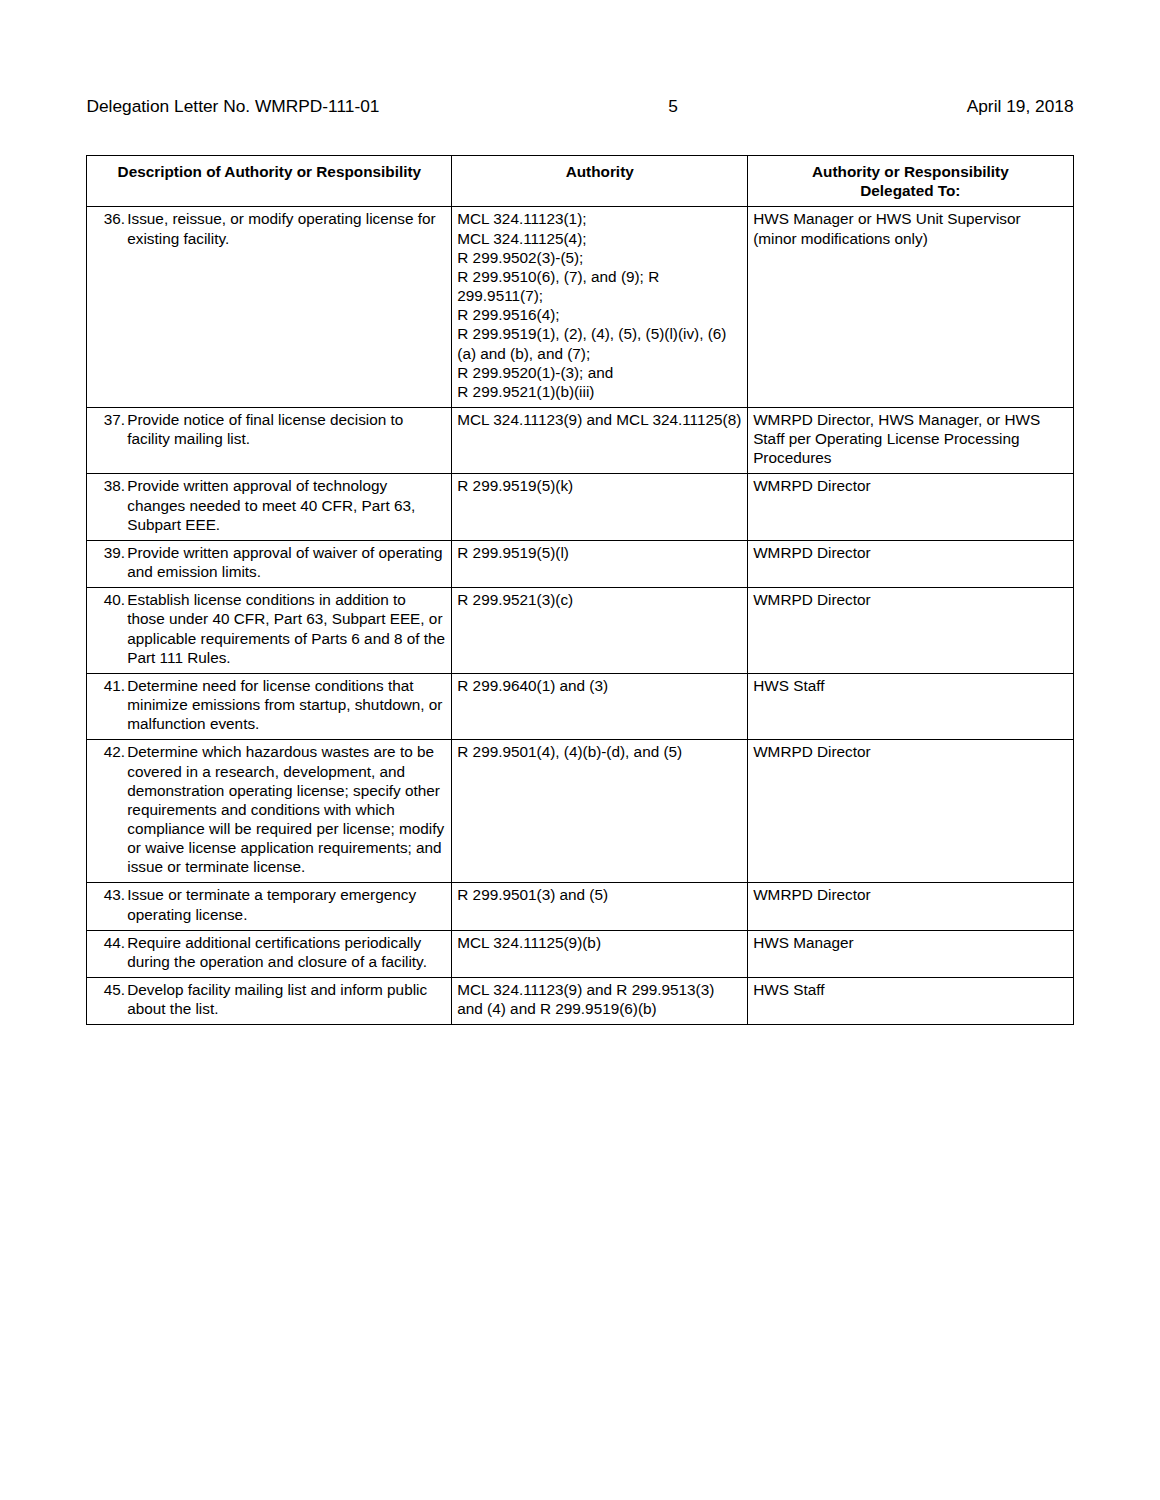Delegation Letter No. WMRPD-111-01
5
April 19, 2018
| Description of Authority or Responsibility | Authority | Authority or Responsibility Delegated To: |
| --- | --- | --- |
| 36. Issue, reissue, or modify operating license for existing facility. | MCL 324.11123(1); MCL 324.11125(4); R 299.9502(3)-(5); R 299.9510(6), (7), and (9); R 299.9511(7); R 299.9516(4); R 299.9519(1), (2), (4), (5), (5)(l)(iv), (6)(a) and (b), and (7); R 299.9520(1)-(3); and R 299.9521(1)(b)(iii) | HWS Manager or HWS Unit Supervisor (minor modifications only) |
| 37. Provide notice of final license decision to facility mailing list. | MCL 324.11123(9) and MCL 324.11125(8) | WMRPD Director, HWS Manager, or HWS Staff per Operating License Processing Procedures |
| 38. Provide written approval of technology changes needed to meet 40 CFR, Part 63, Subpart EEE. | R 299.9519(5)(k) | WMRPD Director |
| 39. Provide written approval of waiver of operating and emission limits. | R 299.9519(5)(l) | WMRPD Director |
| 40. Establish license conditions in addition to those under 40 CFR, Part 63, Subpart EEE, or applicable requirements of Parts 6 and 8 of the Part 111 Rules. | R 299.9521(3)(c) | WMRPD Director |
| 41. Determine need for license conditions that minimize emissions from startup, shutdown, or malfunction events. | R 299.9640(1) and (3) | HWS Staff |
| 42. Determine which hazardous wastes are to be covered in a research, development, and demonstration operating license; specify other requirements and conditions with which compliance will be required per license; modify or waive license application requirements; and issue or terminate license. | R 299.9501(4), (4)(b)-(d), and (5) | WMRPD Director |
| 43. Issue or terminate a temporary emergency operating license. | R 299.9501(3) and (5) | WMRPD Director |
| 44. Require additional certifications periodically during the operation and closure of a facility. | MCL 324.11125(9)(b) | HWS Manager |
| 45. Develop facility mailing list and inform public about the list. | MCL 324.11123(9) and R 299.9513(3) and (4) and R 299.9519(6)(b) | HWS Staff |